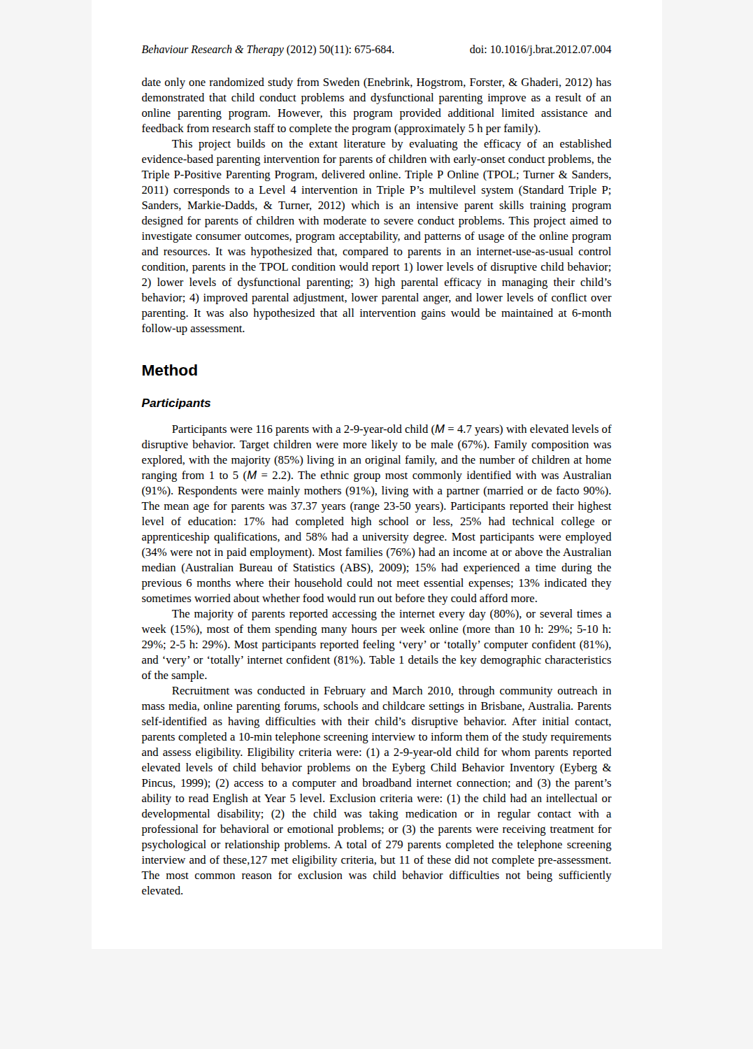Behaviour Research & Therapy (2012) 50(11): 675-684. doi: 10.1016/j.brat.2012.07.004
date only one randomized study from Sweden (Enebrink, Hogstrom, Forster, & Ghaderi, 2012) has demonstrated that child conduct problems and dysfunctional parenting improve as a result of an online parenting program. However, this program provided additional limited assistance and feedback from research staff to complete the program (approximately 5 h per family).
This project builds on the extant literature by evaluating the efficacy of an established evidence-based parenting intervention for parents of children with early-onset conduct problems, the Triple P-Positive Parenting Program, delivered online. Triple P Online (TPOL; Turner & Sanders, 2011) corresponds to a Level 4 intervention in Triple P’s multilevel system (Standard Triple P; Sanders, Markie-Dadds, & Turner, 2012) which is an intensive parent skills training program designed for parents of children with moderate to severe conduct problems. This project aimed to investigate consumer outcomes, program acceptability, and patterns of usage of the online program and resources. It was hypothesized that, compared to parents in an internet-use-as-usual control condition, parents in the TPOL condition would report 1) lower levels of disruptive child behavior; 2) lower levels of dysfunctional parenting; 3) high parental efficacy in managing their child’s behavior; 4) improved parental adjustment, lower parental anger, and lower levels of conflict over parenting. It was also hypothesized that all intervention gains would be maintained at 6-month follow-up assessment.
Method
Participants
Participants were 116 parents with a 2-9-year-old child (M = 4.7 years) with elevated levels of disruptive behavior. Target children were more likely to be male (67%). Family composition was explored, with the majority (85%) living in an original family, and the number of children at home ranging from 1 to 5 (M = 2.2). The ethnic group most commonly identified with was Australian (91%). Respondents were mainly mothers (91%), living with a partner (married or de facto 90%). The mean age for parents was 37.37 years (range 23-50 years). Participants reported their highest level of education: 17% had completed high school or less, 25% had technical college or apprenticeship qualifications, and 58% had a university degree. Most participants were employed (34% were not in paid employment). Most families (76%) had an income at or above the Australian median (Australian Bureau of Statistics (ABS), 2009); 15% had experienced a time during the previous 6 months where their household could not meet essential expenses; 13% indicated they sometimes worried about whether food would run out before they could afford more.
The majority of parents reported accessing the internet every day (80%), or several times a week (15%), most of them spending many hours per week online (more than 10 h: 29%; 5-10 h: 29%; 2-5 h: 29%). Most participants reported feeling ‘very’ or ‘totally’ computer confident (81%), and ‘very’ or ‘totally’ internet confident (81%). Table 1 details the key demographic characteristics of the sample.
Recruitment was conducted in February and March 2010, through community outreach in mass media, online parenting forums, schools and childcare settings in Brisbane, Australia. Parents self-identified as having difficulties with their child’s disruptive behavior. After initial contact, parents completed a 10-min telephone screening interview to inform them of the study requirements and assess eligibility. Eligibility criteria were: (1) a 2-9-year-old child for whom parents reported elevated levels of child behavior problems on the Eyberg Child Behavior Inventory (Eyberg & Pincus, 1999); (2) access to a computer and broadband internet connection; and (3) the parent’s ability to read English at Year 5 level. Exclusion criteria were: (1) the child had an intellectual or developmental disability; (2) the child was taking medication or in regular contact with a professional for behavioral or emotional problems; or (3) the parents were receiving treatment for psychological or relationship problems. A total of 279 parents completed the telephone screening interview and of these,127 met eligibility criteria, but 11 of these did not complete pre-assessment. The most common reason for exclusion was child behavior difficulties not being sufficiently elevated.